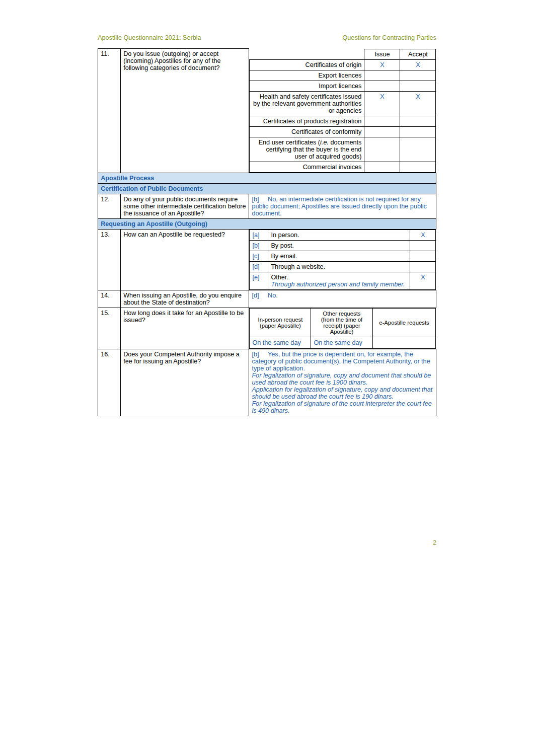Apostille Questionnaire 2021: Serbia
Questions for Contracting Parties
| 11. | Do you issue (outgoing) or accept (incoming) Apostilles for any of the following categories of document? | / / Issue / Accept / / Certificates of origin / X / X / / Export licences / / / / Import licences / / / / Health and safety certificates issued by the relevant government authorities or agencies / X / X / / Certificates of products registration / / / / Certificates of conformity / / / / End user certificates ( i.e. documents certifying that the buyer is the end user of acquired goods) / / / / Commercial invoices / / / |
| Apostille Process |
| Certification of Public Documents |
| 12. | Do any of your public documents require some other intermediate certification before the issuance of an Apostille? | [b] No, an intermediate certification is not required for any public document; Apostilles are issued directly upon the public document. |
| Requesting an Apostille (Outgoing) |
| 13. | How can an Apostille be requested? | / [a] / In person. / X / / [b] / By post. / / / [c] / By email. / / / [d] / Through a website. / / / [e] / Other. Through authorized person and family member. / X / |
| 14. | When issuing an Apostille, do you enquire about the State of destination? | [d] No. |
| 15. | How long does it take for an Apostille to be issued? | / In-person request (paper Apostille) / Other requests (from the time of receipt) (paper Apostille) / e-Apostille requests / / On the same day / On the same day / / |
| 16. | Does your Competent Authority impose a fee for issuing an Apostille? | [b] Yes, but the price is dependent on, for example, the category of public document(s), the Competent Authority, or the type of application. For legalization of signature, copy and document that should be used abroad the court fee is 1900 dinars. Application for legalization of signature, copy and document that should be used abroad the court fee is 190 dinars. For legalization of signature of the court interpreter the court fee is 490 dinars. |
2